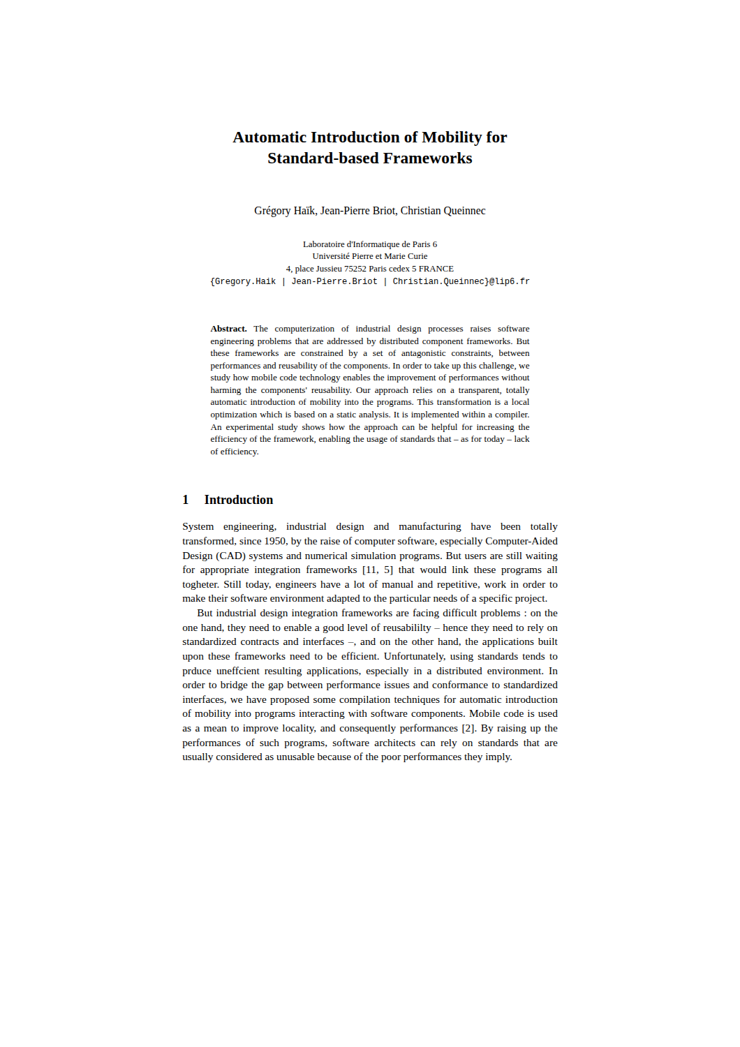Automatic Introduction of Mobility for
Standard-based Frameworks
Grégory Haïk, Jean-Pierre Briot, Christian Queinnec
Laboratoire d'Informatique de Paris 6
Université Pierre et Marie Curie
4, place Jussieu 75252 Paris cedex 5 FRANCE
{Gregory.Haik | Jean-Pierre.Briot | Christian.Queinnec}@lip6.fr
Abstract. The computerization of industrial design processes raises software engineering problems that are addressed by distributed component frameworks. But these frameworks are constrained by a set of antagonistic constraints, between performances and reusability of the components. In order to take up this challenge, we study how mobile code technology enables the improvement of performances without harming the components' reusability. Our approach relies on a transparent, totally automatic introduction of mobility into the programs. This transformation is a local optimization which is based on a static analysis. It is implemented within a compiler. An experimental study shows how the approach can be helpful for increasing the efficiency of the framework, enabling the usage of standards that – as for today – lack of efficiency.
1 Introduction
System engineering, industrial design and manufacturing have been totally transformed, since 1950, by the raise of computer software, especially Computer-Aided Design (CAD) systems and numerical simulation programs. But users are still waiting for appropriate integration frameworks [11, 5] that would link these programs all togheter. Still today, engineers have a lot of manual and repetitive, work in order to make their software environment adapted to the particular needs of a specific project.
But industrial design integration frameworks are facing difficult problems : on the one hand, they need to enable a good level of reusabililty – hence they need to rely on standardized contracts and interfaces –, and on the other hand, the applications built upon these frameworks need to be efficient. Unfortunately, using standards tends to prduce uneffcient resulting applications, especially in a distributed environment. In order to bridge the gap between performance issues and conformance to standardized interfaces, we have proposed some compilation techniques for automatic introduction of mobility into programs interacting with software components. Mobile code is used as a mean to improve locality, and consequently performances [2]. By raising up the performances of such programs, software architects can rely on standards that are usually considered as unusable because of the poor performances they imply.